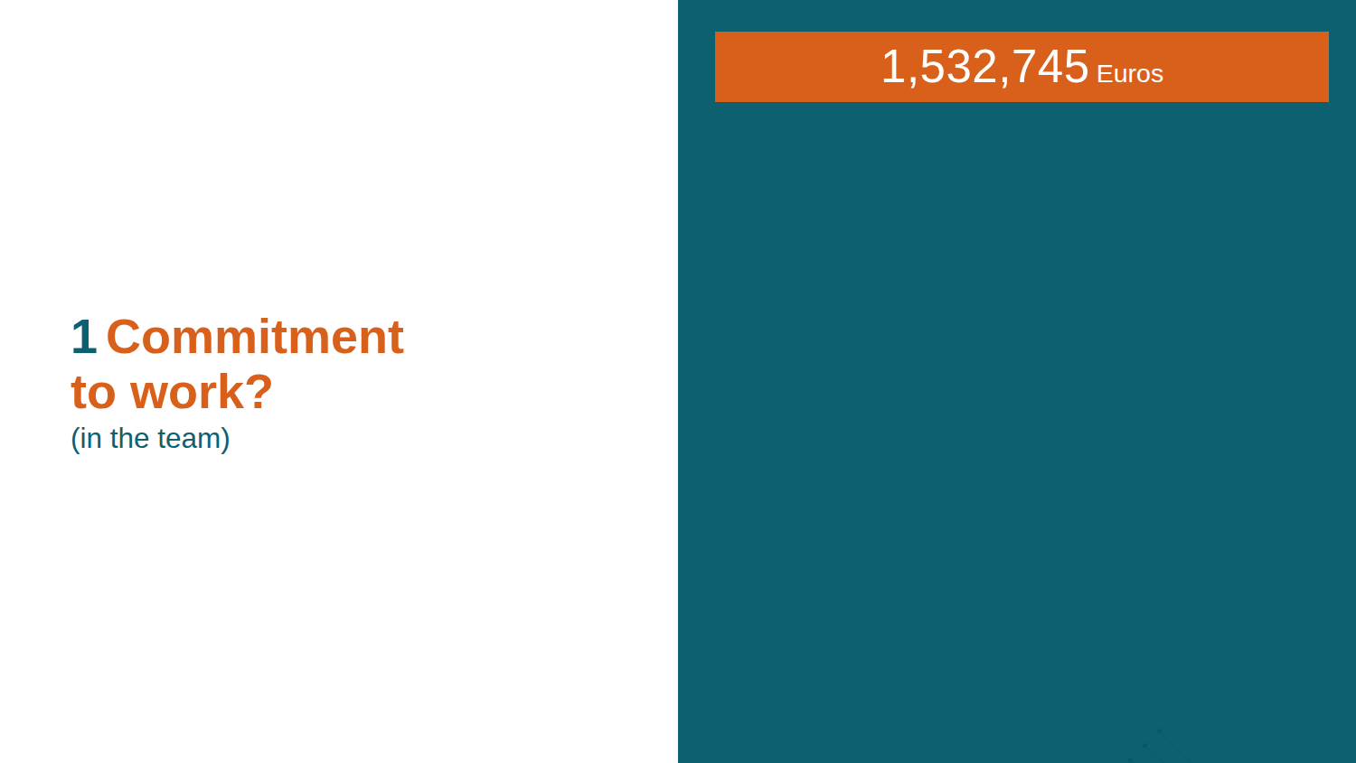1 Commitment
to work? (in the team)
1,532,745 Euros